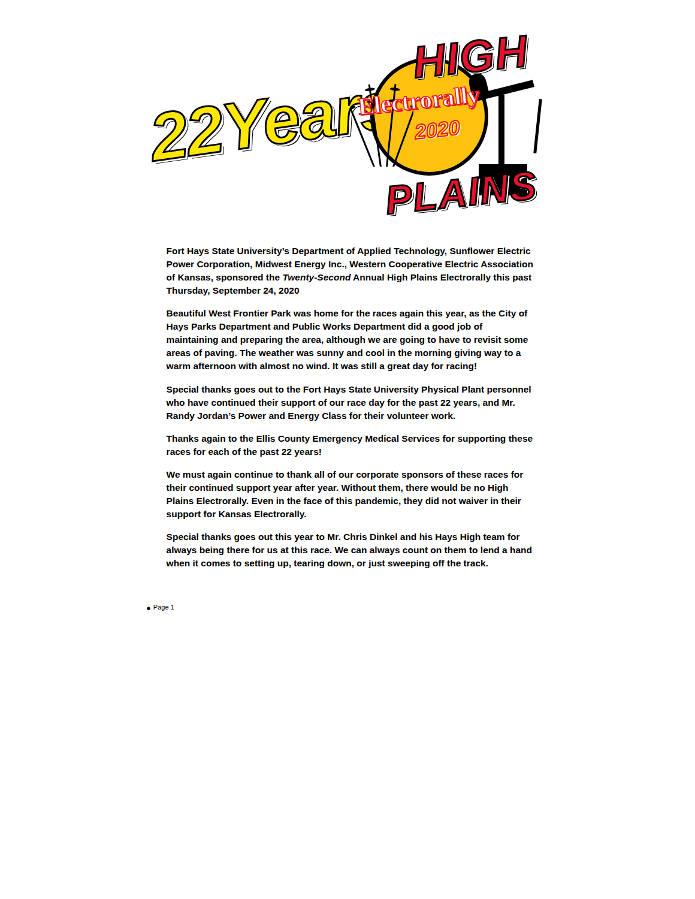22Years!
HIGH
Electrorally
2020
PLAINS
Fort Hays State University’s Department of Applied Technology, Sunflower Electric Power Corporation, Midwest Energy Inc., Western Cooperative Electric Association of Kansas, sponsored the Twenty-Second Annual High Plains Electrorally this past Thursday, September 24, 2020
Beautiful West Frontier Park was home for the races again this year, as the City of Hays Parks Department and Public Works Department did a good job of maintaining and preparing the area, although we are going to have to revisit some areas of paving. The weather was sunny and cool in the morning giving way to a warm afternoon with almost no wind. It was still a great day for racing!
Special thanks goes out to the Fort Hays State University Physical Plant personnel who have continued their support of our race day for the past 22 years, and Mr. Randy Jordan’s Power and Energy Class for their volunteer work.
Thanks again to the Ellis County Emergency Medical Services for supporting these races for each of the past 22 years!
We must again continue to thank all of our corporate sponsors of these races for their continued support year after year. Without them, there would be no High Plains Electrorally. Even in the face of this pandemic, they did not waiver in their support for Kansas Electrorally.
Special thanks goes out this year to Mr. Chris Dinkel and his Hays High team for always being there for us at this race. We can always count on them to lend a hand when it comes to setting up, tearing down, or just sweeping off the track.
●Page 1